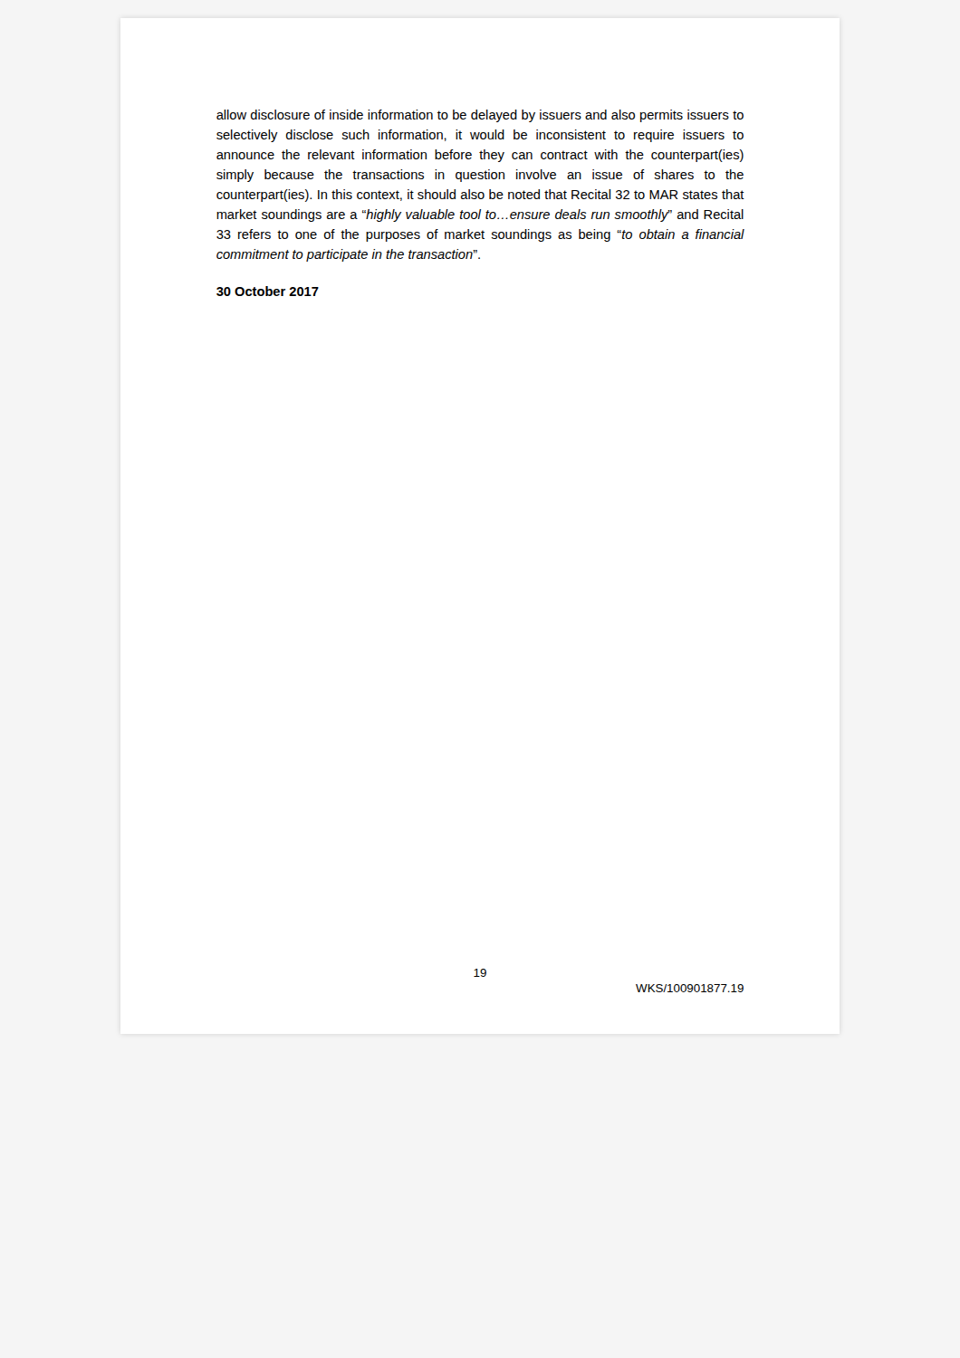allow disclosure of inside information to be delayed by issuers and also permits issuers to selectively disclose such information, it would be inconsistent to require issuers to announce the relevant information before they can contract with the counterpart(ies) simply because the transactions in question involve an issue of shares to the counterpart(ies). In this context, it should also be noted that Recital 32 to MAR states that market soundings are a “highly valuable tool to…ensure deals run smoothly” and Recital 33 refers to one of the purposes of market soundings as being “to obtain a financial commitment to participate in the transaction”.
30 October 2017
19
WKS/100901877.19